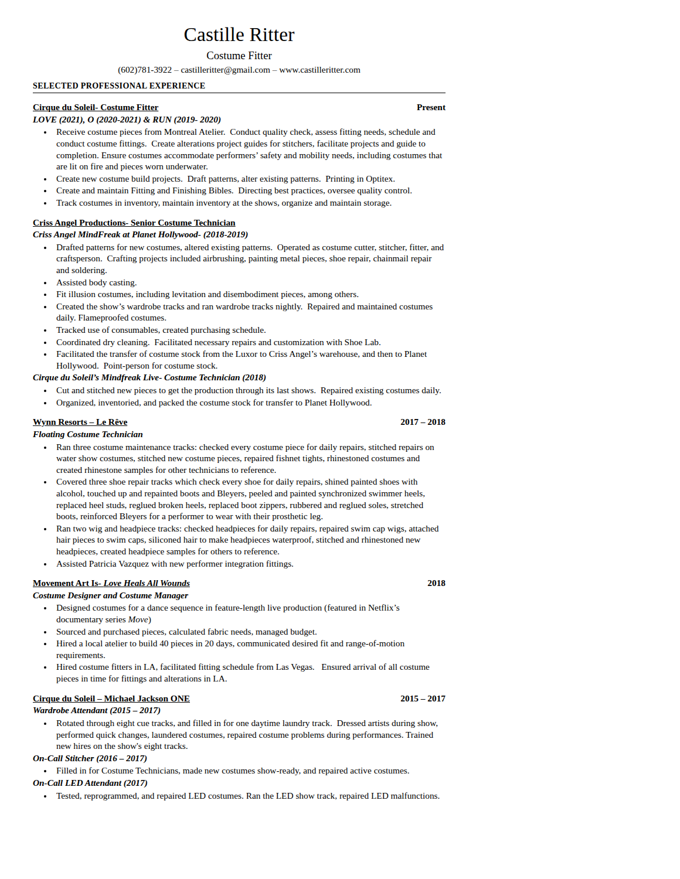Castille Ritter
Costume Fitter
(602)781-3922 – castilleritter@gmail.com – www.castilleritter.com
Selected Professional Experience
Cirque du Soleil- Costume Fitter Present
LOVE (2021), O (2020-2021) & RUN (2019- 2020)
Receive costume pieces from Montreal Atelier. Conduct quality check, assess fitting needs, schedule and conduct costume fittings. Create alterations project guides for stitchers, facilitate projects and guide to completion. Ensure costumes accommodate performers’ safety and mobility needs, including costumes that are lit on fire and pieces worn underwater.
Create new costume build projects. Draft patterns, alter existing patterns. Printing in Optitex.
Create and maintain Fitting and Finishing Bibles. Directing best practices, oversee quality control.
Track costumes in inventory, maintain inventory at the shows, organize and maintain storage.
Criss Angel Productions- Senior Costume Technician
Criss Angel MindFreak at Planet Hollywood- (2018-2019)
Drafted patterns for new costumes, altered existing patterns. Operated as costume cutter, stitcher, fitter, and craftsperson. Crafting projects included airbrushing, painting metal pieces, shoe repair, chainmail repair and soldering.
Assisted body casting.
Fit illusion costumes, including levitation and disembodiment pieces, among others.
Created the show’s wardrobe tracks and ran wardrobe tracks nightly. Repaired and maintained costumes daily. Flameproofed costumes.
Tracked use of consumables, created purchasing schedule.
Coordinated dry cleaning. Facilitated necessary repairs and customization with Shoe Lab.
Facilitated the transfer of costume stock from the Luxor to Criss Angel’s warehouse, and then to Planet Hollywood. Point-person for costume stock.
Cirque du Soleil’s Mindfreak Live- Costume Technician (2018)
Cut and stitched new pieces to get the production through its last shows. Repaired existing costumes daily.
Organized, inventoried, and packed the costume stock for transfer to Planet Hollywood.
Wynn Resorts – Le Rêve 2017 – 2018
Floating Costume Technician
Ran three costume maintenance tracks: checked every costume piece for daily repairs, stitched repairs on water show costumes, stitched new costume pieces, repaired fishnet tights, rhinestoned costumes and created rhinestone samples for other technicians to reference.
Covered three shoe repair tracks which check every shoe for daily repairs, shined painted shoes with alcohol, touched up and repainted boots and Bleyers, peeled and painted synchronized swimmer heels, replaced heel studs, reglued broken heels, replaced boot zippers, rubbered and reglued soles, stretched boots, reinforced Bleyers for a performer to wear with their prosthetic leg.
Ran two wig and headpiece tracks: checked headpieces for daily repairs, repaired swim cap wigs, attached hair pieces to swim caps, siliconed hair to make headpieces waterproof, stitched and rhinestoned new headpieces, created headpiece samples for others to reference.
Assisted Patricia Vazquez with new performer integration fittings.
Movement Art Is- Love Heals All Wounds 2018
Costume Designer and Costume Manager
Designed costumes for a dance sequence in feature-length live production (featured in Netflix’s documentary series Move)
Sourced and purchased pieces, calculated fabric needs, managed budget.
Hired a local atelier to build 40 pieces in 20 days, communicated desired fit and range-of-motion requirements.
Hired costume fitters in LA, facilitated fitting schedule from Las Vegas. Ensured arrival of all costume pieces in time for fittings and alterations in LA.
Cirque du Soleil – Michael Jackson ONE 2015 – 2017
Wardrobe Attendant (2015 – 2017)
Rotated through eight cue tracks, and filled in for one daytime laundry track. Dressed artists during show, performed quick changes, laundered costumes, repaired costume problems during performances. Trained new hires on the show's eight tracks.
On-Call Stitcher (2016 – 2017)
Filled in for Costume Technicians, made new costumes show-ready, and repaired active costumes.
On-Call LED Attendant (2017)
Tested, reprogrammed, and repaired LED costumes. Ran the LED show track, repaired LED malfunctions.